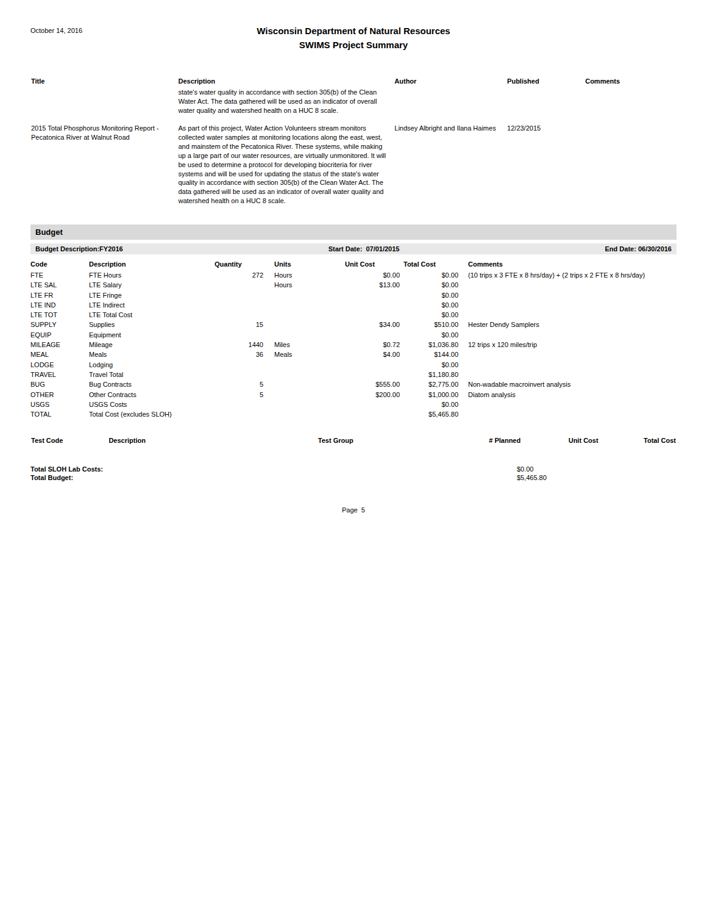October 14, 2016
Wisconsin Department of Natural Resources
SWIMS Project Summary
| Title | Description | Author | Published | Comments |
| | state's water quality in accordance with section 305(b) of the Clean Water Act. The data gathered will be used as an indicator of overall water quality and watershed health on a HUC 8 scale. | | | |
| 2015 Total Phosphorus Monitoring Report - Pecatonica River at Walnut Road | As part of this project, Water Action Volunteers stream monitors collected water samples at monitoring locations along the east, west, and mainstem of the Pecatonica River. These systems, while making up a large part of our water resources, are virtually unmonitored. It will be used to determine a protocol for developing biocriteria for river systems and will be used for updating the status of the state's water quality in accordance with section 305(b) of the Clean Water Act. The data gathered will be used as an indicator of overall water quality and watershed health on a HUC 8 scale. | Lindsey Albright and Ilana Haimes | 12/23/2015 | |
Budget
Budget Description:FY2016 Start Date: 07/01/2015 End Date: 06/30/2016
| Code | Description | Quantity | Units | Unit Cost | Total Cost | Comments |
| --- | --- | --- | --- | --- | --- | --- |
| FTE | FTE Hours | 272 | Hours | $0.00 | $0.00 | (10 trips x 3 FTE x 8 hrs/day) + (2 trips x 2 FTE x 8 hrs/day) |
| LTE SAL | LTE Salary | | Hours | $13.00 | $0.00 | |
| LTE FR | LTE Fringe | | | | $0.00 | |
| LTE IND | LTE Indirect | | | | $0.00 | |
| LTE TOT | LTE Total Cost | | | | $0.00 | |
| SUPPLY | Supplies | 15 | | $34.00 | $510.00 | Hester Dendy Samplers |
| EQUIP | Equipment | | | | $0.00 | |
| MILEAGE | Mileage | 1440 | Miles | $0.72 | $1,036.80 | 12 trips x 120 miles/trip |
| MEAL | Meals | 36 | Meals | $4.00 | $144.00 | |
| LODGE | Lodging | | | | $0.00 | |
| TRAVEL | Travel Total | | | | $1,180.80 | |
| BUG | Bug Contracts | 5 | | $555.00 | $2,775.00 | Non-wadable macroinvert analysis |
| OTHER | Other Contracts | 5 | | $200.00 | $1,000.00 | Diatom analysis |
| USGS | USGS Costs | | | | $0.00 | |
| TOTAL | Total Cost (excludes SLOH) | | | | $5,465.80 | |
| Test Code | Description | Test Group | # Planned | Unit Cost | Total Cost |
| --- | --- | --- | --- | --- | --- |
| Total SLOH Lab Costs: | $0.00 |
| Total Budget: | $5,465.80 |
Page 5